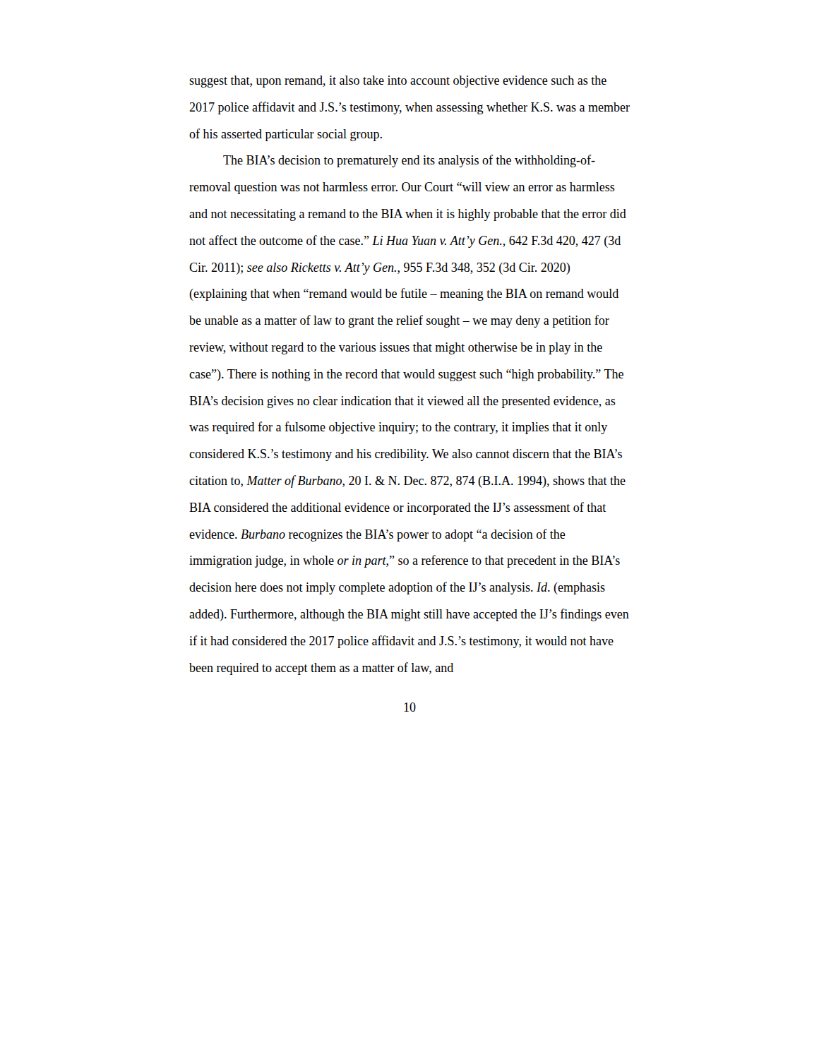suggest that, upon remand, it also take into account objective evidence such as the 2017 police affidavit and J.S.’s testimony, when assessing whether K.S. was a member of his asserted particular social group.
The BIA’s decision to prematurely end its analysis of the withholding-of-removal question was not harmless error. Our Court “will view an error as harmless and not necessitating a remand to the BIA when it is highly probable that the error did not affect the outcome of the case.” Li Hua Yuan v. Att’y Gen., 642 F.3d 420, 427 (3d Cir. 2011); see also Ricketts v. Att’y Gen., 955 F.3d 348, 352 (3d Cir. 2020) (explaining that when “remand would be futile – meaning the BIA on remand would be unable as a matter of law to grant the relief sought – we may deny a petition for review, without regard to the various issues that might otherwise be in play in the case”). There is nothing in the record that would suggest such “high probability.” The BIA’s decision gives no clear indication that it viewed all the presented evidence, as was required for a fulsome objective inquiry; to the contrary, it implies that it only considered K.S.’s testimony and his credibility. We also cannot discern that the BIA’s citation to, Matter of Burbano, 20 I. & N. Dec. 872, 874 (B.I.A. 1994), shows that the BIA considered the additional evidence or incorporated the IJ’s assessment of that evidence. Burbano recognizes the BIA’s power to adopt “a decision of the immigration judge, in whole or in part,” so a reference to that precedent in the BIA’s decision here does not imply complete adoption of the IJ’s analysis. Id. (emphasis added). Furthermore, although the BIA might still have accepted the IJ’s findings even if it had considered the 2017 police affidavit and J.S.’s testimony, it would not have been required to accept them as a matter of law, and
10